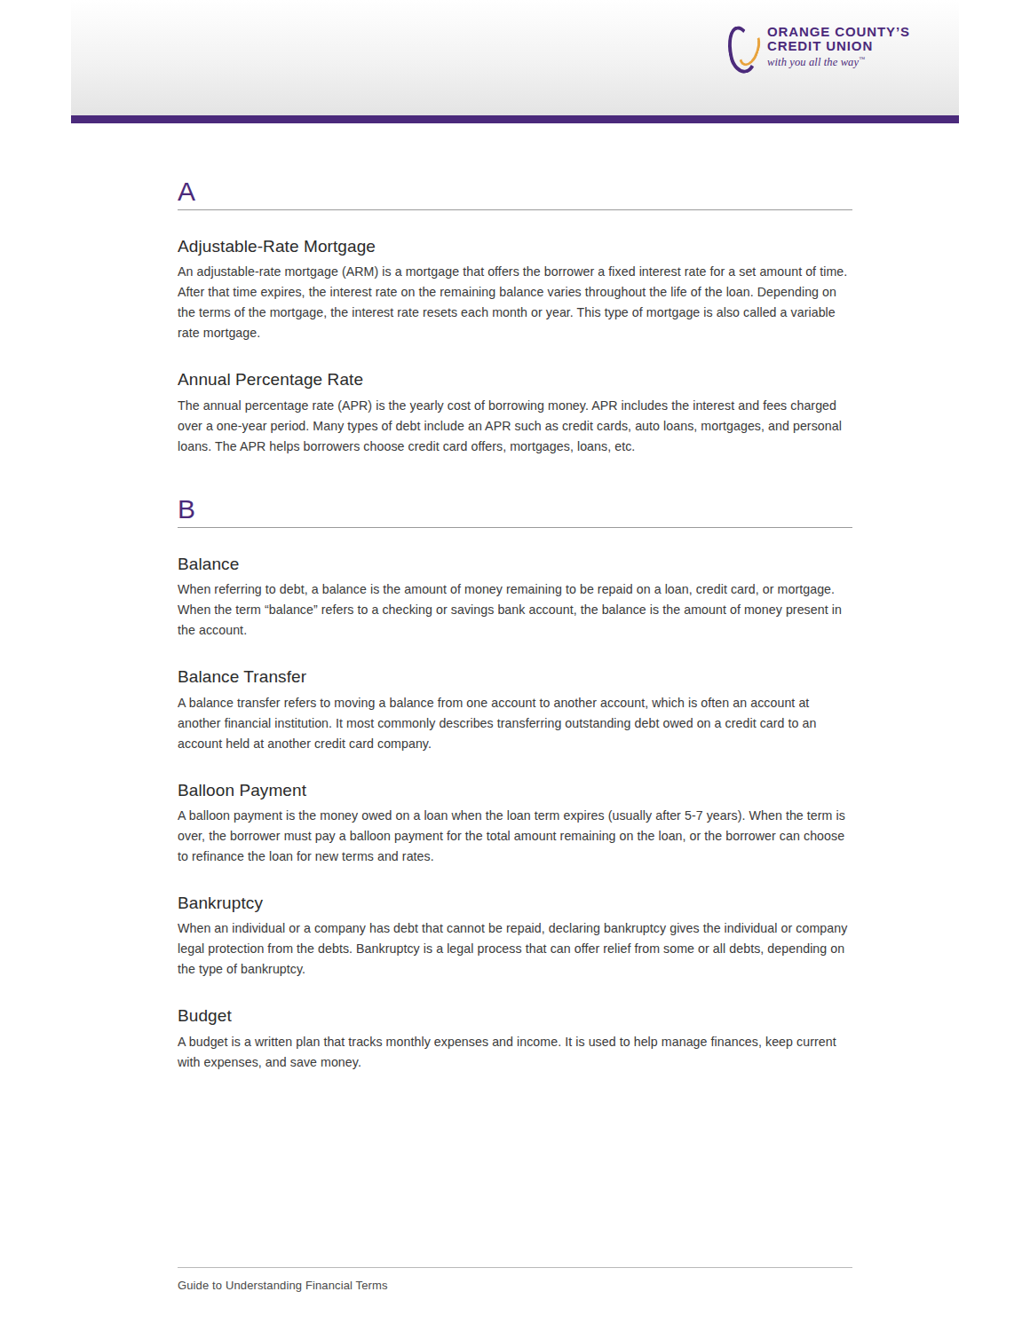Orange County’s
Credit Union
with you all the way™
A
Adjustable-Rate Mortgage
An adjustable-rate mortgage (ARM) is a mortgage that offers the borrower a fixed interest rate for a set amount of time. After that time expires, the interest rate on the remaining balance varies throughout the life of the loan. Depending on the terms of the mortgage, the interest rate resets each month or year. This type of mortgage is also called a variable rate mortgage.
Annual Percentage Rate
The annual percentage rate (APR) is the yearly cost of borrowing money. APR includes the interest and fees charged over a one-year period. Many types of debt include an APR such as credit cards, auto loans, mortgages, and personal loans. The APR helps borrowers choose credit card offers, mortgages, loans, etc.
B
Balance
When referring to debt, a balance is the amount of money remaining to be repaid on a loan, credit card, or mortgage. When the term “balance” refers to a checking or savings bank account, the balance is the amount of money present in the account.
Balance Transfer
A balance transfer refers to moving a balance from one account to another account, which is often an account at another financial institution. It most commonly describes transferring outstanding debt owed on a credit card to an account held at another credit card company.
Balloon Payment
A balloon payment is the money owed on a loan when the loan term expires (usually after 5-7 years). When the term is over, the borrower must pay a balloon payment for the total amount remaining on the loan, or the borrower can choose to refinance the loan for new terms and rates.
Bankruptcy
When an individual or a company has debt that cannot be repaid, declaring bankruptcy gives the individual or company legal protection from the debts. Bankruptcy is a legal process that can offer relief from some or all debts, depending on the type of bankruptcy.
Budget
A budget is a written plan that tracks monthly expenses and income. It is used to help manage finances, keep current with expenses, and save money.
Guide to Understanding Financial Terms